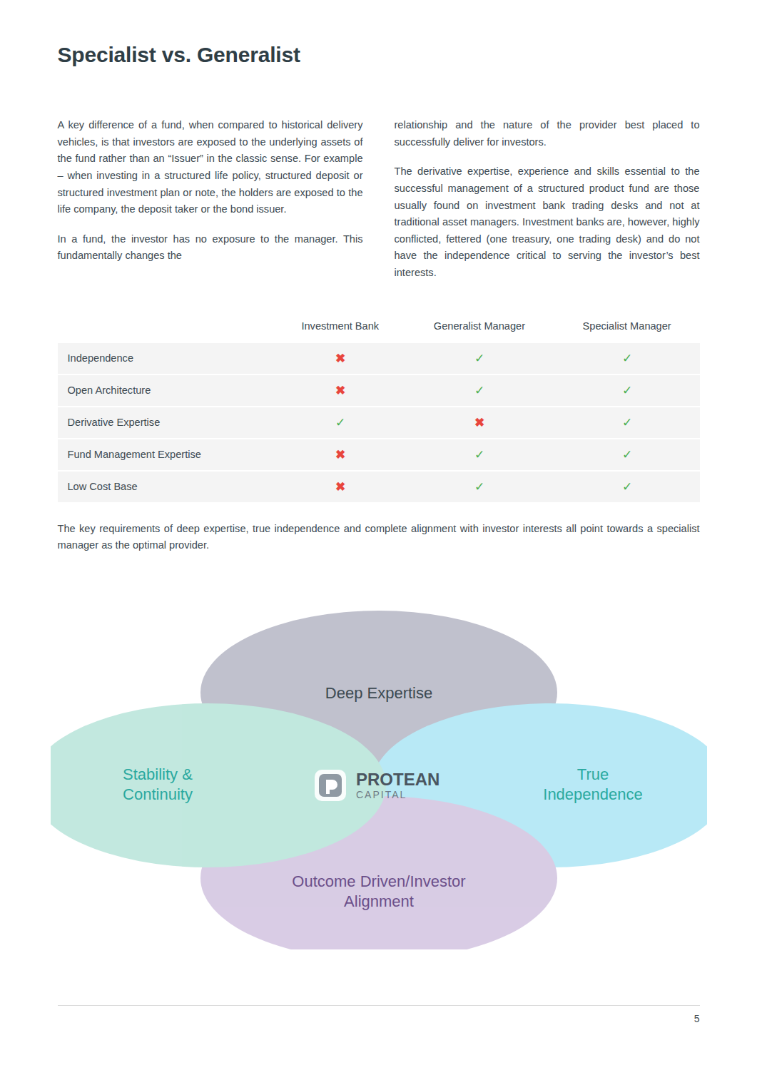Specialist vs. Generalist
A key difference of a fund, when compared to historical delivery vehicles, is that investors are exposed to the underlying assets of the fund rather than an “Issuer” in the classic sense. For example – when investing in a structured life policy, structured deposit or structured investment plan or note, the holders are exposed to the life company, the deposit taker or the bond issuer.
In a fund, the investor has no exposure to the manager. This fundamentally changes the
relationship and the nature of the provider best placed to successfully deliver for investors.
The derivative expertise, experience and skills essential to the successful management of a structured product fund are those usually found on investment bank trading desks and not at traditional asset managers. Investment banks are, however, highly conflicted, fettered (one treasury, one trading desk) and do not have the independence critical to serving the investor’s best interests.
| | Investment Bank | Generalist Manager | Specialist Manager |
| --- | --- | --- | --- |
| Independence | ✖ | ✓ | ✓ |
| Open Architecture | ✖ | ✓ | ✓ |
| Derivative Expertise | ✓ | ✖ | ✓ |
| Fund Management Expertise | ✖ | ✓ | ✓ |
| Low Cost Base | ✖ | ✓ | ✓ |
The key requirements of deep expertise, true independence and complete alignment with investor interests all point towards a specialist manager as the optimal provider.
Deep Expertise True Independence Outcome Driven/Investor Alignment Stability & Continuity PROTEAN CAPITAL
5